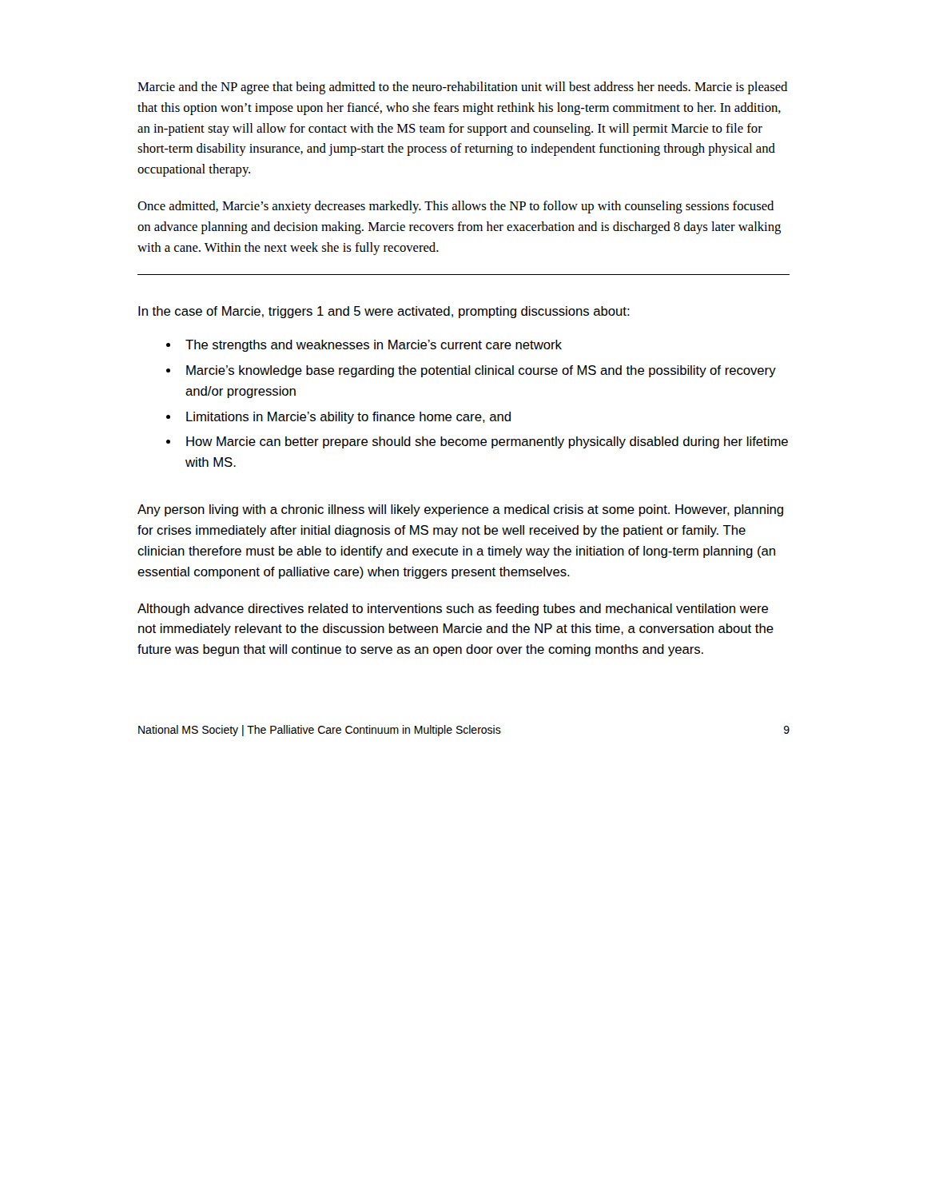Marcie and the NP agree that being admitted to the neuro-rehabilitation unit will best address her needs. Marcie is pleased that this option won’t impose upon her fiancé, who she fears might rethink his long-term commitment to her. In addition, an in-patient stay will allow for contact with the MS team for support and counseling. It will permit Marcie to file for short-term disability insurance, and jump-start the process of returning to independent functioning through physical and occupational therapy.
Once admitted, Marcie’s anxiety decreases markedly. This allows the NP to follow up with counseling sessions focused on advance planning and decision making. Marcie recovers from her exacerbation and is discharged 8 days later walking with a cane. Within the next week she is fully recovered.
In the case of Marcie, triggers 1 and 5 were activated, prompting discussions about:
The strengths and weaknesses in Marcie’s current care network
Marcie’s knowledge base regarding the potential clinical course of MS and the possibility of recovery and/or progression
Limitations in Marcie’s ability to finance home care, and
How Marcie can better prepare should she become permanently physically disabled during her lifetime with MS.
Any person living with a chronic illness will likely experience a medical crisis at some point. However, planning for crises immediately after initial diagnosis of MS may not be well received by the patient or family. The clinician therefore must be able to identify and execute in a timely way the initiation of long-term planning (an essential component of palliative care) when triggers present themselves.
Although advance directives related to interventions such as feeding tubes and mechanical ventilation were not immediately relevant to the discussion between Marcie and the NP at this time, a conversation about the future was begun that will continue to serve as an open door over the coming months and years.
National MS Society | The Palliative Care Continuum in Multiple Sclerosis 9